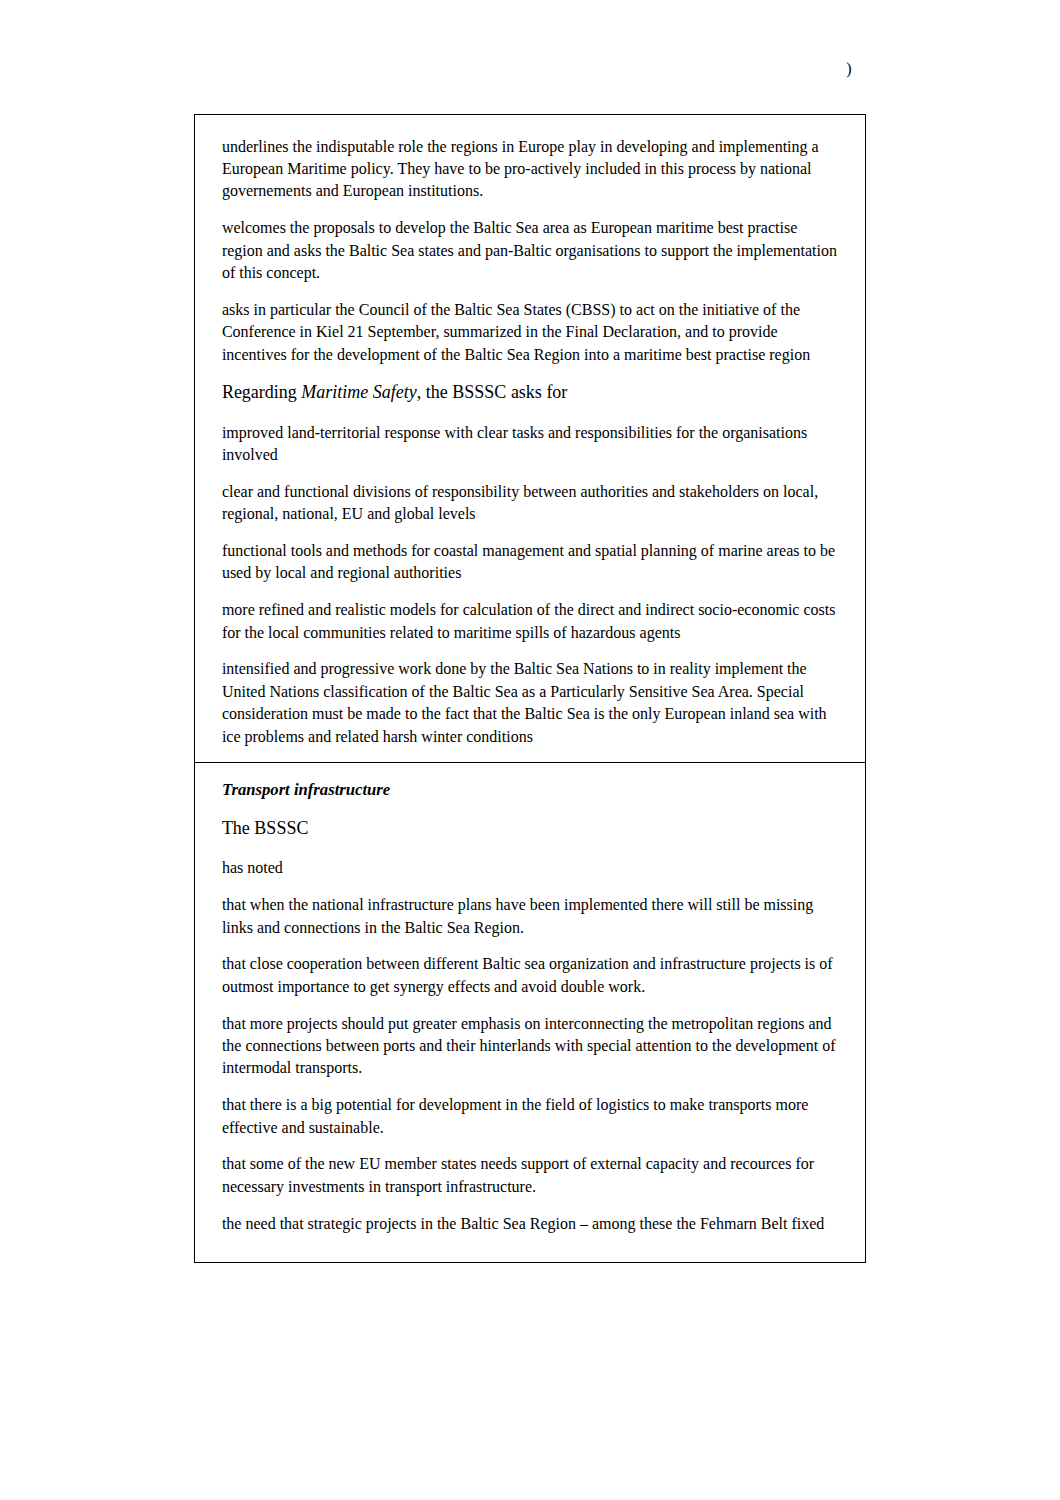)
underlines the indisputable role the regions in Europe play in developing and implementing a European Maritime policy. They have to be pro-actively included in this process by national governements and European institutions.
welcomes the proposals to develop the Baltic Sea area as European maritime best practise region and asks the Baltic Sea states and pan-Baltic organisations to support the implementation of this concept.
asks in particular the Council of the Baltic Sea States (CBSS) to act on the initiative of the Conference in Kiel 21 September, summarized in the Final Declaration, and to provide incentives for the development of the Baltic Sea Region into a maritime best practise region
Regarding Maritime Safety, the BSSSC asks for
improved land-territorial response with clear tasks and responsibilities for the organisations involved
clear and functional divisions of responsibility between authorities and stakeholders on local, regional, national, EU and global levels
functional tools and methods for coastal management and spatial planning of marine areas to be used by local and regional authorities
more refined and realistic models for calculation of the direct and indirect socio-economic costs for the local communities related to maritime spills of hazardous agents
intensified and progressive work done by the Baltic Sea Nations to in reality implement the United Nations classification of the Baltic Sea as a Particularly Sensitive Sea Area. Special consideration must be made to the fact that the Baltic Sea is the only European inland sea with ice problems and related harsh winter conditions
Transport infrastructure
The BSSSC
has noted
that when the national infrastructure plans have been implemented there will still be missing links and connections in the Baltic Sea Region.
that close cooperation between different Baltic sea organization and infrastructure projects is of outmost importance to get synergy effects and avoid double work.
that more projects should put greater emphasis on interconnecting the metropolitan regions and the connections between ports and their hinterlands with special attention to the development of intermodal transports.
that there is a big potential for development in the field of logistics to make transports more effective and sustainable.
that some of the new EU member states needs support of external capacity and recources for necessary investments in transport infrastructure.
the need that strategic projects in the Baltic Sea Region – among these the Fehmarn Belt fixed